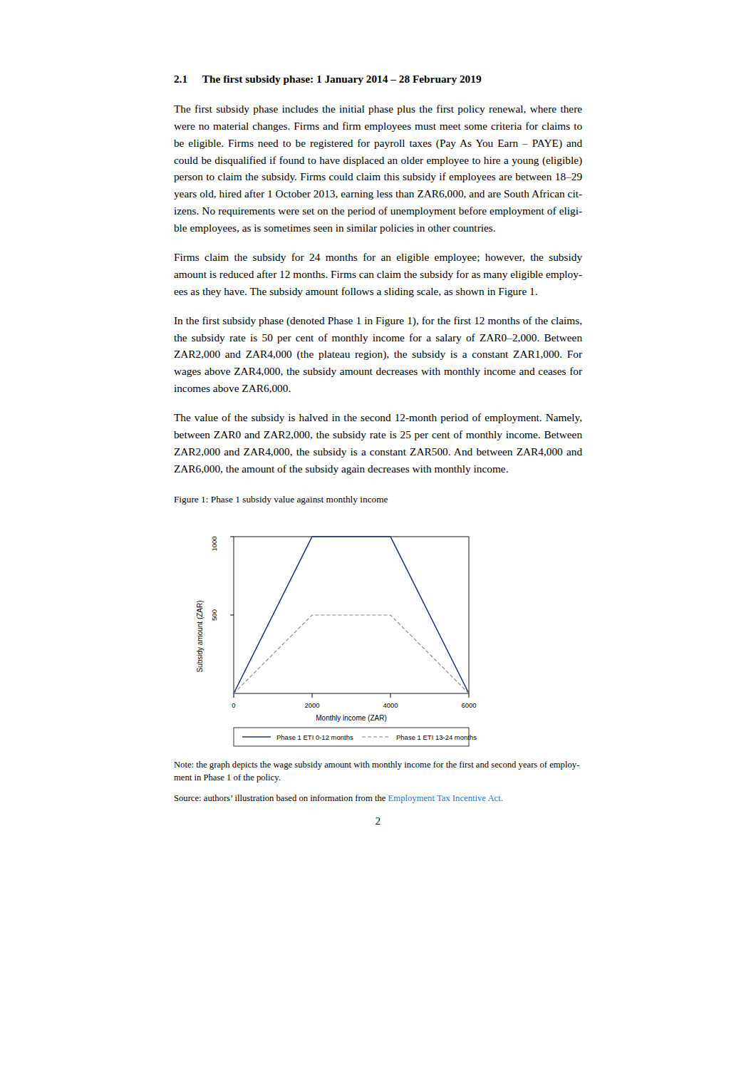2.1 The first subsidy phase: 1 January 2014 – 28 February 2019
The first subsidy phase includes the initial phase plus the first policy renewal, where there were no material changes. Firms and firm employees must meet some criteria for claims to be eligible. Firms need to be registered for payroll taxes (Pay As You Earn – PAYE) and could be disqualified if found to have displaced an older employee to hire a young (eligible) person to claim the subsidy. Firms could claim this subsidy if employees are between 18–29 years old, hired after 1 October 2013, earning less than ZAR6,000, and are South African citizens. No requirements were set on the period of unemployment before employment of eligible employees, as is sometimes seen in similar policies in other countries.
Firms claim the subsidy for 24 months for an eligible employee; however, the subsidy amount is reduced after 12 months. Firms can claim the subsidy for as many eligible employees as they have. The subsidy amount follows a sliding scale, as shown in Figure 1.
In the first subsidy phase (denoted Phase 1 in Figure 1), for the first 12 months of the claims, the subsidy rate is 50 per cent of monthly income for a salary of ZAR0–2,000. Between ZAR2,000 and ZAR4,000 (the plateau region), the subsidy is a constant ZAR1,000. For wages above ZAR4,000, the subsidy amount decreases with monthly income and ceases for incomes above ZAR6,000.
The value of the subsidy is halved in the second 12-month period of employment. Namely, between ZAR0 and ZAR2,000, the subsidy rate is 25 per cent of monthly income. Between ZAR2,000 and ZAR4,000, the subsidy is a constant ZAR500. And between ZAR4,000 and ZAR6,000, the amount of the subsidy again decreases with monthly income.
Figure 1: Phase 1 subsidy value against monthly income
Subsidy amount (ZAR) 1000 500 0 2000 4000 6000 Monthly income (ZAR) Phase 1 ETI 0-12 months Phase 1 ETI 13-24 months
Note: the graph depicts the wage subsidy amount with monthly income for the first and second years of employment in Phase 1 of the policy.
Source: authors’ illustration based on information from the Employment Tax Incentive Act.
2